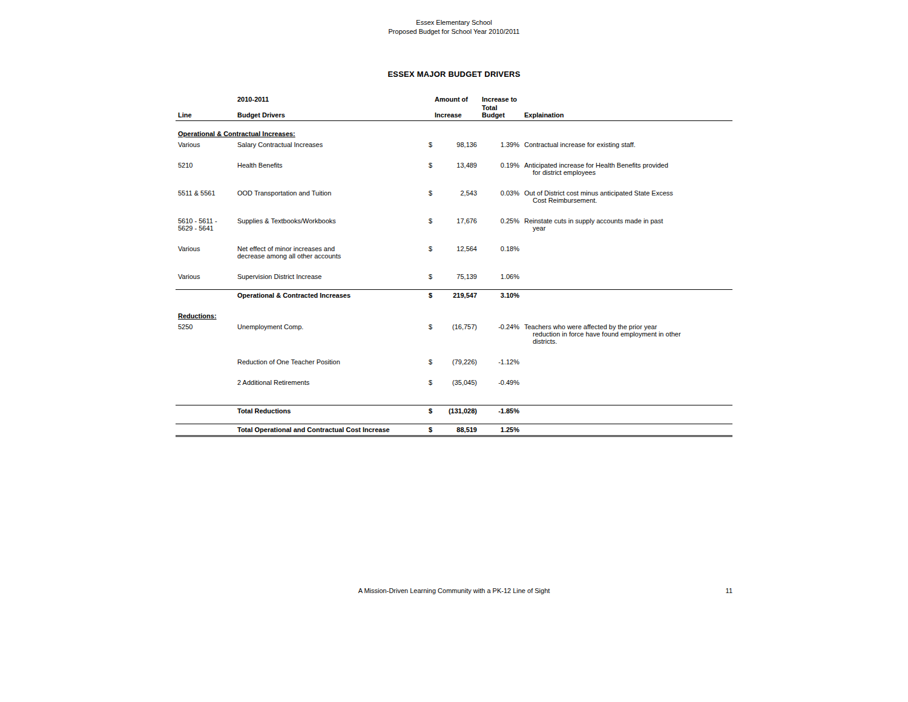Essex Elementary School
Proposed Budget for School Year 2010/2011
ESSEX MAJOR BUDGET DRIVERS
| | 2010-2011 | | Amount of | Increase to | |
| --- | --- | --- | --- | --- | --- |
| Line | Budget Drivers | | Increase | Total Budget | Explaination |
| Operational & Contractual Increases: | |
| Various | Salary Contractual Increases | $ | 98,136 | 1.39% | Contractual increase for existing staff. |
| 5210 | Health Benefits | $ | 13,489 | 0.19% | Anticipated increase for Health Benefits provided for district employees |
| 5511 & 5561 | OOD Transportation and Tuition | $ | 2,543 | 0.03% | Out of District cost minus anticipated State Excess Cost Reimbursement. |
| 5610 - 5611 - 5629 - 5641 | Supplies & Textbooks/Workbooks | $ | 17,676 | 0.25% | Reinstate cuts in supply accounts made in past year |
| Various | Net effect of minor increases and decrease among all other accounts | $ | 12,564 | 0.18% | |
| Various | Supervision District Increase | $ | 75,139 | 1.06% | |
| | Operational & Contracted Increases | $ | 219,547 | 3.10% | |
| Reductions: | |
| 5250 | Unemployment Comp. | $ | (16,757) | -0.24% | Teachers who were affected by the prior year reduction in force have found employment in other districts. |
| | Reduction of One Teacher Position | $ | (79,226) | -1.12% | |
| | 2 Additional Retirements | $ | (35,045) | -0.49% | |
| | Total Reductions | $ | (131,028) | -1.85% | |
| | Total Operational and Contractual Cost Increase | $ | 88,519 | 1.25% | |
A Mission-Driven Learning Community with a PK-12 Line of Sight
11